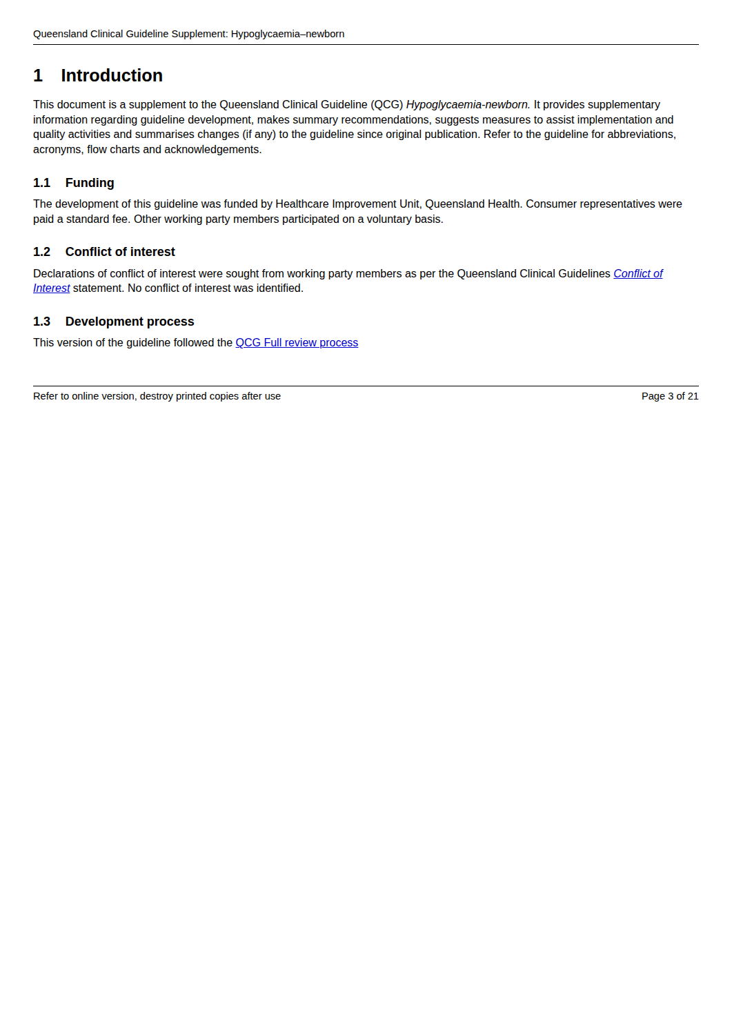Queensland Clinical Guideline Supplement: Hypoglycaemia–newborn
1 Introduction
This document is a supplement to the Queensland Clinical Guideline (QCG) Hypoglycaemia-newborn. It provides supplementary information regarding guideline development, makes summary recommendations, suggests measures to assist implementation and quality activities and summarises changes (if any) to the guideline since original publication. Refer to the guideline for abbreviations, acronyms, flow charts and acknowledgements.
1.1 Funding
The development of this guideline was funded by Healthcare Improvement Unit, Queensland Health. Consumer representatives were paid a standard fee. Other working party members participated on a voluntary basis.
1.2 Conflict of interest
Declarations of conflict of interest were sought from working party members as per the Queensland Clinical Guidelines Conflict of Interest statement. No conflict of interest was identified.
1.3 Development process
This version of the guideline followed the QCG Full review process
Refer to online version, destroy printed copies after use Page 3 of 21